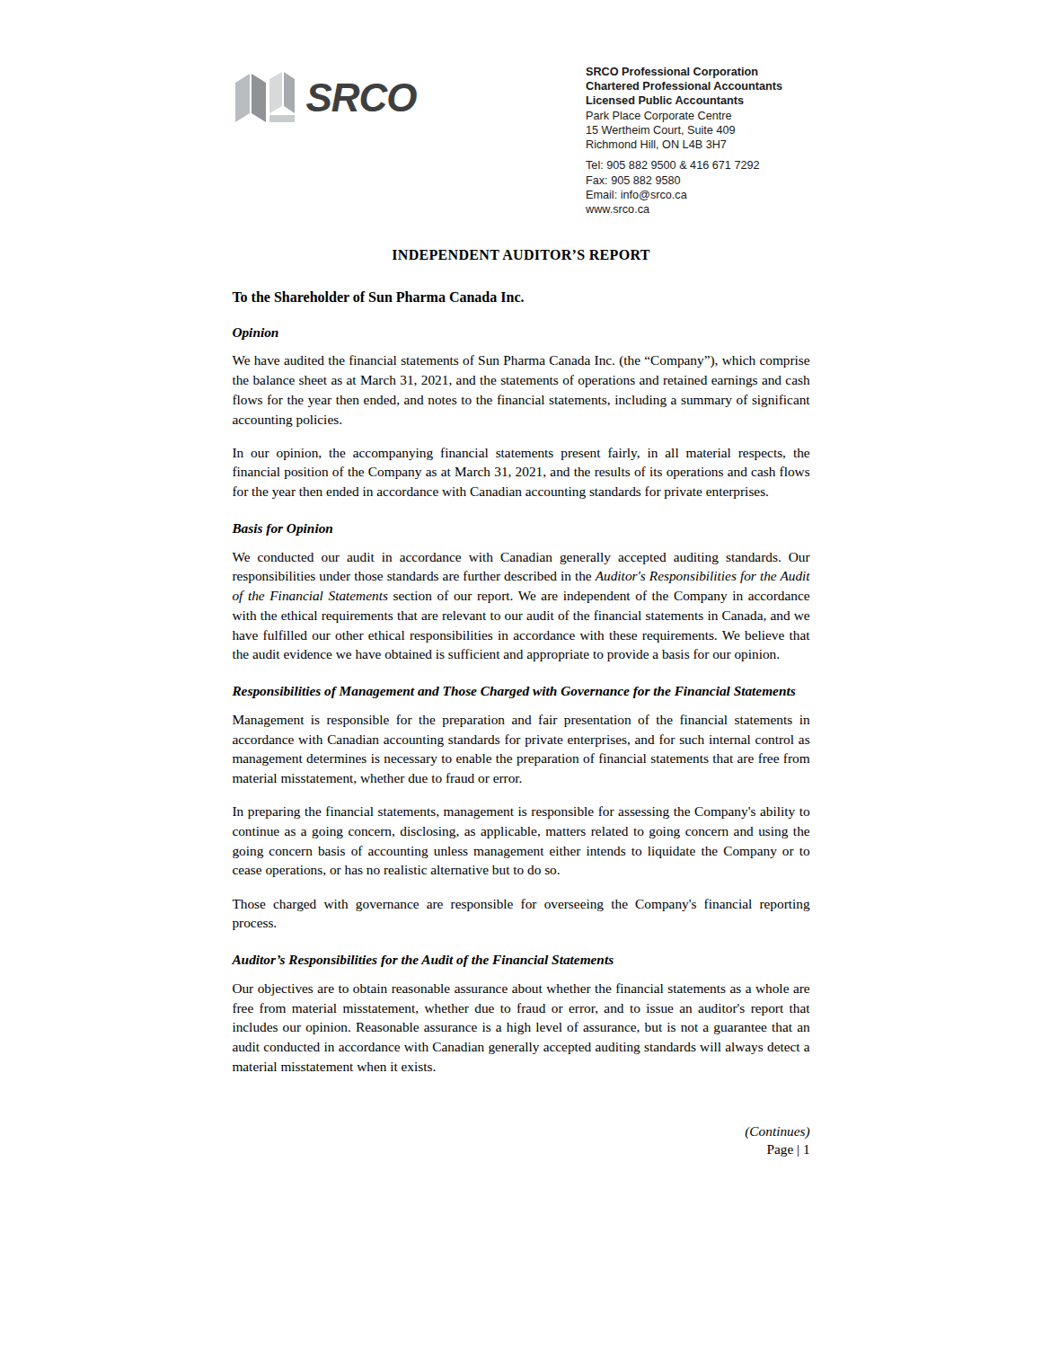SRCO
SRCO Professional Corporation
Chartered Professional Accountants
Licensed Public Accountants
Park Place Corporate Centre
15 Wertheim Court, Suite 409
Richmond Hill, ON L4B 3H7
Tel: 905 882 9500 & 416 671 7292
Fax: 905 882 9580
Email: info@srco.ca
www.srco.ca
INDEPENDENT AUDITOR’S REPORT
To the Shareholder of Sun Pharma Canada Inc.
Opinion
We have audited the financial statements of Sun Pharma Canada Inc. (the “Company”), which comprise the balance sheet as at March 31, 2021, and the statements of operations and retained earnings and cash flows for the year then ended, and notes to the financial statements, including a summary of significant accounting policies.
In our opinion, the accompanying financial statements present fairly, in all material respects, the financial position of the Company as at March 31, 2021, and the results of its operations and cash flows for the year then ended in accordance with Canadian accounting standards for private enterprises.
Basis for Opinion
We conducted our audit in accordance with Canadian generally accepted auditing standards. Our responsibilities under those standards are further described in the Auditor's Responsibilities for the Audit of the Financial Statements section of our report. We are independent of the Company in accordance with the ethical requirements that are relevant to our audit of the financial statements in Canada, and we have fulfilled our other ethical responsibilities in accordance with these requirements. We believe that the audit evidence we have obtained is sufficient and appropriate to provide a basis for our opinion.
Responsibilities of Management and Those Charged with Governance for the Financial Statements
Management is responsible for the preparation and fair presentation of the financial statements in accordance with Canadian accounting standards for private enterprises, and for such internal control as management determines is necessary to enable the preparation of financial statements that are free from material misstatement, whether due to fraud or error.
In preparing the financial statements, management is responsible for assessing the Company's ability to continue as a going concern, disclosing, as applicable, matters related to going concern and using the going concern basis of accounting unless management either intends to liquidate the Company or to cease operations, or has no realistic alternative but to do so.
Those charged with governance are responsible for overseeing the Company's financial reporting process.
Auditor’s Responsibilities for the Audit of the Financial Statements
Our objectives are to obtain reasonable assurance about whether the financial statements as a whole are free from material misstatement, whether due to fraud or error, and to issue an auditor's report that includes our opinion. Reasonable assurance is a high level of assurance, but is not a guarantee that an audit conducted in accordance with Canadian generally accepted auditing standards will always detect a material misstatement when it exists.
(Continues) Page | 1